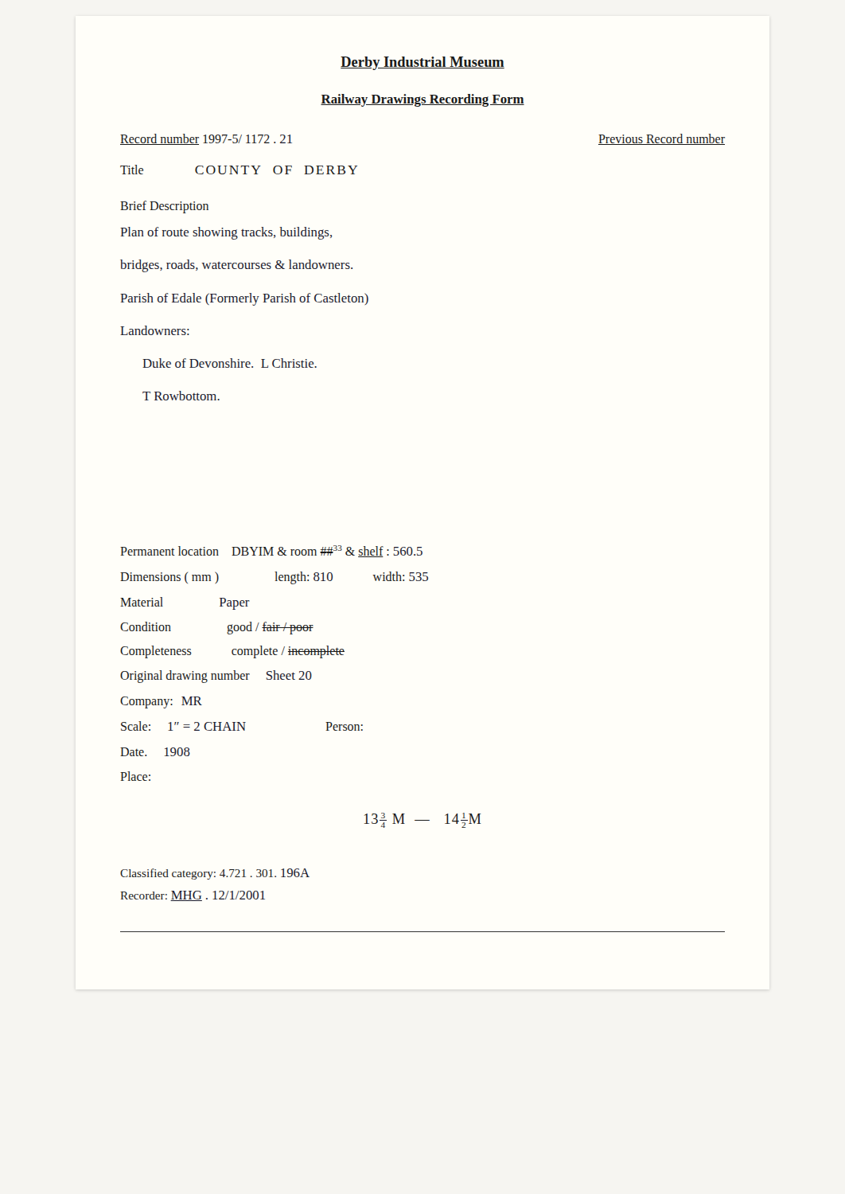Derby Industrial Museum
Railway Drawings Recording Form
Record number 1997-5/ 1172 . 21 Previous Record number
Title COUNTY OF DERBY
Brief Description
Plan of route showing tracks, buildings,
bridges, roads, watercourses & landowners.
Parish of Edale (Formerly Parish of Castleton)
Landowners:
Duke of Devonshire. L Christie.
T Rowbottom.
Permanent location DBYIM & room ##33 & shelf : 560.5
Dimensions ( mm ) length: 810 width: 535
Material Paper
Condition good / fair / poor
Completeness complete / incomplete
Original drawing number Sheet 20
Company: MR
Scale: 1″ = 2 CHAIN Person:
Date. 1908
Place:
1334 M — 1412 M
Classified category: 4.721 . 301. 196A
Recorder: MHG . 12/1/2001